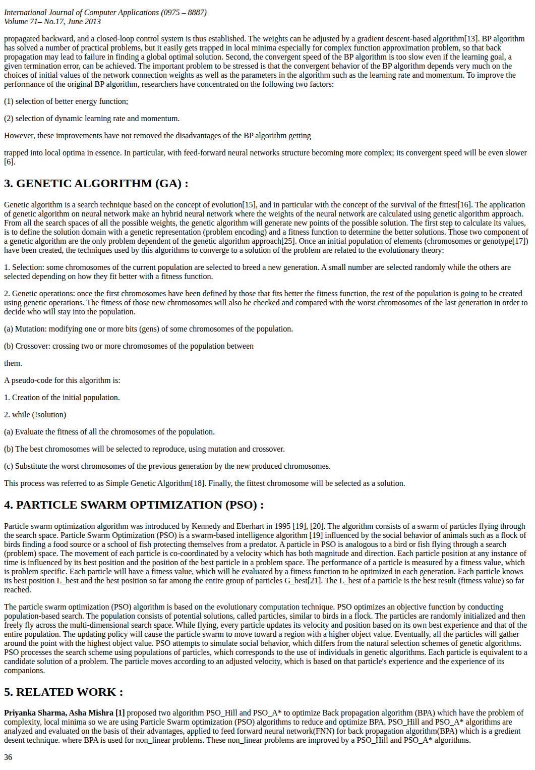International Journal of Computer Applications (0975 – 8887)
Volume 71– No.17, June 2013
propagated backward, and a closed-loop control system is thus established. The weights can be adjusted by a gradient descent-based algorithm[13]. BP algorithm has solved a number of practical problems, but it easily gets trapped in local minima especially for complex function approximation problem, so that back propagation may lead to failure in finding a global optimal solution. Second, the convergent speed of the BP algorithm is too slow even if the learning goal, a given termination error, can be achieved. The important problem to be stressed is that the convergent behavior of the BP algorithm depends very much on the choices of initial values of the network connection weights as well as the parameters in the algorithm such as the learning rate and momentum. To improve the performance of the original BP algorithm, researchers have concentrated on the following two factors:
(1) selection of better energy function;
(2) selection of dynamic learning rate and momentum.
However, these improvements have not removed the disadvantages of the BP algorithm getting
trapped into local optima in essence. In particular, with feed-forward neural networks structure becoming more complex; its convergent speed will be even slower [6].
3. GENETIC ALGORITHM (GA) :
Genetic algorithm is a search technique based on the concept of evolution[15], and in particular with the concept of the survival of the fittest[16]. The application of genetic algorithm on neural network make an hybrid neural network where the weights of the neural network are calculated using genetic algorithm approach. From all the search spaces of all the possible weights, the genetic algorithm will generate new points of the possible solution. The first step to calculate its values, is to define the solution domain with a genetic representation (problem encoding) and a fitness function to determine the better solutions. Those two component of a genetic algorithm are the only problem dependent of the genetic algorithm approach[25]. Once an initial population of elements (chromosomes or genotype[17]) have been created, the techniques used by this algorithms to converge to a solution of the problem are related to the evolutionary theory:
1. Selection: some chromosomes of the current population are selected to breed a new generation. A small number are selected randomly while the others are selected depending on how they fit better with a fitness function.
2. Genetic operations: once the first chromosomes have been defined by those that fits better the fitness function, the rest of the population is going to be created using genetic operations. The fitness of those new chromosomes will also be checked and compared with the worst chromosomes of the last generation in order to decide who will stay into the population.
(a) Mutation: modifying one or more bits (gens) of some chromosomes of the population.
(b) Crossover: crossing two or more chromosomes of the population between
them.
A pseudo-code for this algorithm is:
1. Creation of the initial population.
2. while (!solution)
(a) Evaluate the fitness of all the chromosomes of the population.
(b) The best chromosomes will be selected to reproduce, using mutation and crossover.
(c) Substitute the worst chromosomes of the previous generation by the new produced chromosomes.
This process was referred to as Simple Genetic Algorithm[18]. Finally, the fittest chromosome will be selected as a solution.
4. PARTICLE SWARM OPTIMIZATION (PSO) :
Particle swarm optimization algorithm was introduced by Kennedy and Eberhart in 1995 [19], [20]. The algorithm consists of a swarm of particles flying through the search space. Particle Swarm Optimization (PSO) is a swarm-based intelligence algorithm [19] influenced by the social behavior of animals such as a flock of birds finding a food source or a school of fish protecting themselves from a predator. A particle in PSO is analogous to a bird or fish flying through a search (problem) space. The movement of each particle is co-coordinated by a velocity which has both magnitude and direction. Each particle position at any instance of time is influenced by its best position and the position of the best particle in a problem space. The performance of a particle is measured by a fitness value, which is problem specific. Each particle will have a fitness value, which will be evaluated by a fitness function to be optimized in each generation. Each particle knows its best position L_best and the best position so far among the entire group of particles G_best[21]. The L_best of a particle is the best result (fitness value) so far reached.
The particle swarm optimization (PSO) algorithm is based on the evolutionary computation technique. PSO optimizes an objective function by conducting population-based search. The population consists of potential solutions, called particles, similar to birds in a flock. The particles are randomly initialized and then freely fly across the multi-dimensional search space. While flying, every particle updates its velocity and position based on its own best experience and that of the entire population. The updating policy will cause the particle swarm to move toward a region with a higher object value. Eventually, all the particles will gather around the point with the highest object value. PSO attempts to simulate social behavior, which differs from the natural selection schemes of genetic algorithms. PSO processes the search scheme using populations of particles, which corresponds to the use of individuals in genetic algorithms. Each particle is equivalent to a candidate solution of a problem. The particle moves according to an adjusted velocity, which is based on that particle's experience and the experience of its companions.
5. RELATED WORK :
Priyanka Sharma, Asha Mishra [1] proposed two algorithm PSO_Hill and PSO_A* to optimize Back propagation algorithm (BPA) which have the problem of complexity, local minima so we are using Particle Swarm optimization (PSO) algorithms to reduce and optimize BPA. PSO_Hill and PSO_A* algorithms are analyzed and evaluated on the basis of their advantages, applied to feed forward neural network(FNN) for back propagation algorithm(BPA) which is a gredient desent technique. where BPA is used for non_linear problems. These non_linear problems are improved by a PSO_Hill and PSO_A* algorithms.
36